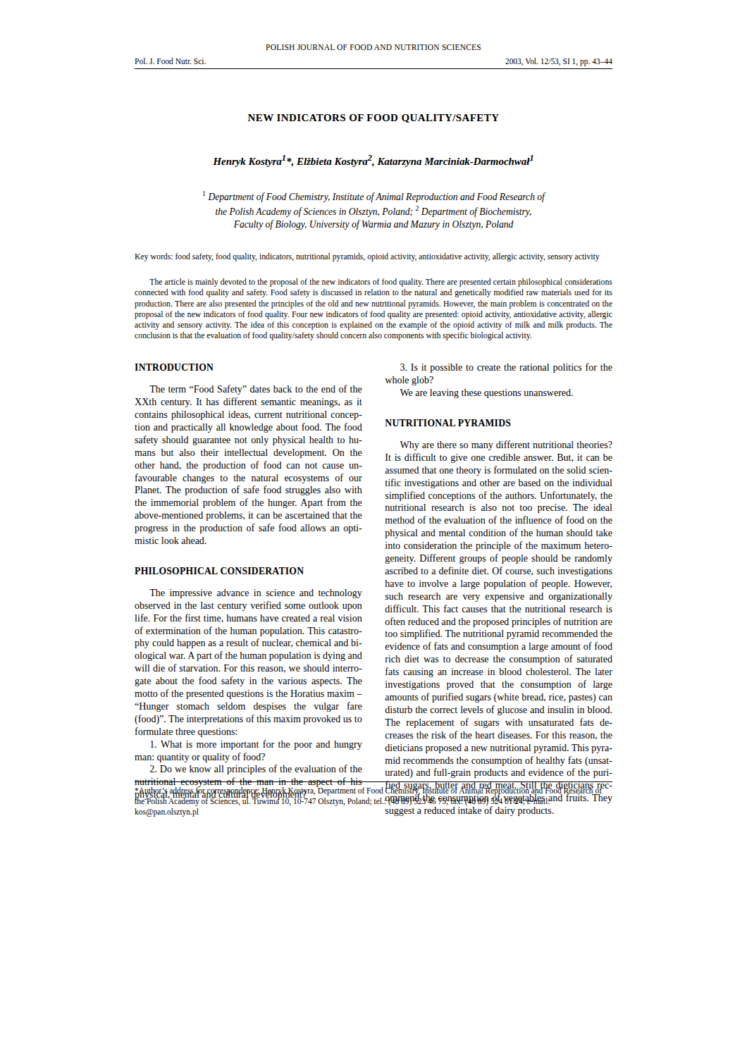POLISH JOURNAL OF FOOD AND NUTRITION SCIENCES
Pol. J. Food Nutr. Sci. 2003, Vol. 12/53, SI 1, pp. 43–44
NEW INDICATORS OF FOOD QUALITY/SAFETY
Henryk Kostyra1*, Elżbieta Kostyra2, Katarzyna Marciniak-Darmochwał1
1 Department of Food Chemistry, Institute of Animal Reproduction and Food Research of
the Polish Academy of Sciences in Olsztyn, Poland; 2 Department of Biochemistry,
Faculty of Biology, University of Warmia and Mazury in Olsztyn, Poland
Key words: food safety, food quality, indicators, nutritional pyramids, opioid activity, antioxidative activity, allergic activity, sensory activity
The article is mainly devoted to the proposal of the new indicators of food quality. There are presented certain philosophical considerations connected with food quality and safety. Food safety is discussed in relation to the natural and genetically modified raw materials used for its production. There are also presented the principles of the old and new nutritional pyramids. However, the main problem is concentrated on the proposal of the new indicators of food quality. Four new indicators of food quality are presented: opioid activity, antioxidative activity, allergic activity and sensory activity. The idea of this conception is explained on the example of the opioid activity of milk and milk products. The conclusion is that the evaluation of food quality/safety should concern also components with specific biological activity.
INTRODUCTION
The term “Food Safety” dates back to the end of the XXth century. It has different semantic meanings, as it contains philosophical ideas, current nutritional conception and practically all knowledge about food. The food safety should guarantee not only physical health to humans but also their intellectual development. On the other hand, the production of food can not cause unfavourable changes to the natural ecosystems of our Planet. The production of safe food struggles also with the immemorial problem of the hunger. Apart from the above-mentioned problems, it can be ascertained that the progress in the production of safe food allows an optimistic look ahead.
PHILOSOPHICAL CONSIDERATION
The impressive advance in science and technology observed in the last century verified some outlook upon life. For the first time, humans have created a real vision of extermination of the human population. This catastrophy could happen as a result of nuclear, chemical and biological war. A part of the human population is dying and will die of starvation. For this reason, we should interrogate about the food safety in the various aspects. The motto of the presented questions is the Horatius maxim – “Hunger stomach seldom despises the vulgar fare (food)”. The interpretations of this maxim provoked us to formulate three questions:
1. What is more important for the poor and hungry man: quantity or quality of food?
2. Do we know all principles of the evaluation of the nutritional ecosystem of the man in the aspect of his physical, mental and cultural development?
3. Is it possible to create the rational politics for the whole glob?
We are leaving these questions unanswered.
NUTRITIONAL PYRAMIDS
Why are there so many different nutritional theories? It is difficult to give one credible answer. But, it can be assumed that one theory is formulated on the solid scientific investigations and other are based on the individual simplified conceptions of the authors. Unfortunately, the nutritional research is also not too precise. The ideal method of the evaluation of the influence of food on the physical and mental condition of the human should take into consideration the principle of the maximum heterogeneity. Different groups of people should be randomly ascribed to a definite diet. Of course, such investigations have to involve a large population of people. However, such research are very expensive and organizationally difficult. This fact causes that the nutritional research is often reduced and the proposed principles of nutrition are too simplified. The nutritional pyramid recommended the evidence of fats and consumption a large amount of food rich diet was to decrease the consumption of saturated fats causing an increase in blood cholesterol. The later investigations proved that the consumption of large amounts of purified sugars (white bread, rice, pastes) can disturb the correct levels of glucose and insulin in blood. The replacement of sugars with unsaturated fats decreases the risk of the heart diseases. For this reason, the dieticians proposed a new nutritional pyramid. This pyramid recommends the consumption of healthy fats (unsaturated) and full-grain products and evidence of the purified sugars, butter and red meat. Still the dieticians recommend the consumption of vegetables and fruits. They suggest a reduced intake of dairy products.
*Author’s address for correspondence: Henryk Kostyra, Department of Food Chemistry, Institute of Animal Reproduction and Food Research of the Polish Academy of Sciences, ul. Tuwima 10, 10-747 Olsztyn, Poland; tel.: (48 89) 523 46 75; fax: (48 89) 524 01 24; e-mail: kos@pan.olsztyn.pl